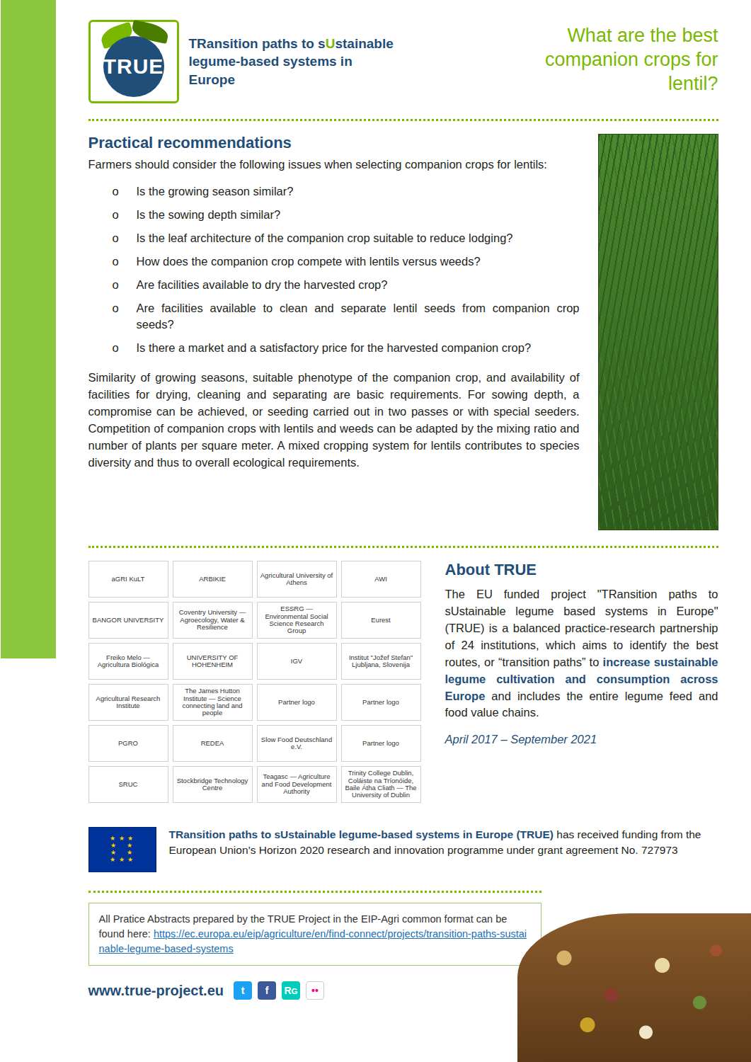Practice Abstract #2
TRUE
TRansition paths to sUstainable
legume-based systems in Europe
What are the best
companion crops for
lentil?
Practical recommendations
Farmers should consider the following issues when selecting companion crops for lentils:
Is the growing season similar?
Is the sowing depth similar?
Is the leaf architecture of the companion crop suitable to reduce lodging?
How does the companion crop compete with lentils versus weeds?
Are facilities available to dry the harvested crop?
Are facilities available to clean and separate lentil seeds from companion crop seeds?
Is there a market and a satisfactory price for the harvested companion crop?
Similarity of growing seasons, suitable phenotype of the companion crop, and availability of facilities for drying, cleaning and separating are basic requirements. For sowing depth, a compromise can be achieved, or seeding carried out in two passes or with special seeders. Competition of companion crops with lentils and weeds can be adapted by the mixing ratio and number of plants per square meter. A mixed cropping system for lentils contributes to species diversity and thus to overall ecological requirements.
aGRI KuLT
ARBIKIE
Agricultural University of Athens
AWI
BANGOR UNIVERSITY
Coventry University — Agroecology, Water & Resilience
ESSRG — Environmental Social Science Research Group
Eurest
Freiko Melo — Agricultura Biológica
UNIVERSITY OF HOHENHEIM
IGV
Institut "Jožef Stefan" Ljubljana, Slovenija
Agricultural Research Institute
The James Hutton Institute — Science connecting land and people
Partner logo
Partner logo
PGRO
REDEA
Slow Food Deutschland e.V.
Partner logo
SRUC
Stockbridge Technology Centre
Teagasc — Agriculture and Food Development Authority
Trinity College Dublin, Coláiste na Tríonóide, Baile Átha Cliath — The University of Dublin
About TRUE
The EU funded project "TRansition paths to sUstainable legume based systems in Europe" (TRUE) is a balanced practice-research partnership of 24 institutions, which aims to identify the best routes, or “transition paths” to increase sustainable legume cultivation and consumption across Europe and includes the entire legume feed and food value chains.
April 2017 – September 2021
★ ★ ★
★ ★
★ ★
★ ★ ★
TRansition paths to sUstainable legume-based systems in Europe (TRUE) has received funding from the European Union’s Horizon 2020 research and innovation programme under grant agreement No. 727973
All Pratice Abstracts prepared by the TRUE Project in the EIP-Agri common format can be found here: https://ec.europa.eu/eip/agriculture/en/find-connect/projects/transition-paths-sustainable-legume-based-systems
www.true-project.eu t f RG ••